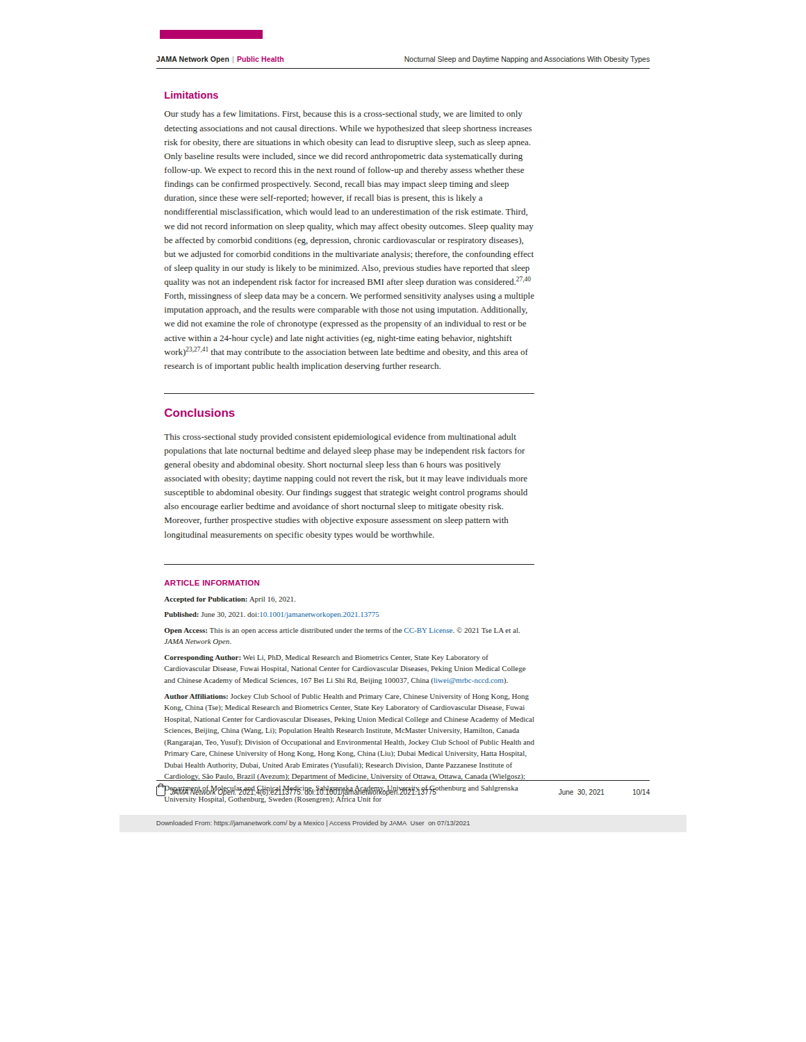JAMA Network Open|Public Health
Nocturnal Sleep and Daytime Napping and Associations With Obesity Types
Limitations
Our study has a few limitations. First, because this is a cross-sectional study, we are limited to only detecting associations and not causal directions. While we hypothesized that sleep shortness increases risk for obesity, there are situations in which obesity can lead to disruptive sleep, such as sleep apnea. Only baseline results were included, since we did record anthropometric data systematically during follow-up. We expect to record this in the next round of follow-up and thereby assess whether these findings can be confirmed prospectively. Second, recall bias may impact sleep timing and sleep duration, since these were self-reported; however, if recall bias is present, this is likely a nondifferential misclassification, which would lead to an underestimation of the risk estimate. Third, we did not record information on sleep quality, which may affect obesity outcomes. Sleep quality may be affected by comorbid conditions (eg, depression, chronic cardiovascular or respiratory diseases), but we adjusted for comorbid conditions in the multivariate analysis; therefore, the confounding effect of sleep quality in our study is likely to be minimized. Also, previous studies have reported that sleep quality was not an independent risk factor for increased BMI after sleep duration was considered.27,40 Forth, missingness of sleep data may be a concern. We performed sensitivity analyses using a multiple imputation approach, and the results were comparable with those not using imputation. Additionally, we did not examine the role of chronotype (expressed as the propensity of an individual to rest or be active within a 24-hour cycle) and late night activities (eg, night-time eating behavior, nightshift work)23,27,41 that may contribute to the association between late bedtime and obesity, and this area of research is of important public health implication deserving further research.
Conclusions
This cross-sectional study provided consistent epidemiological evidence from multinational adult populations that late nocturnal bedtime and delayed sleep phase may be independent risk factors for general obesity and abdominal obesity. Short nocturnal sleep less than 6 hours was positively associated with obesity; daytime napping could not revert the risk, but it may leave individuals more susceptible to abdominal obesity. Our findings suggest that strategic weight control programs should also encourage earlier bedtime and avoidance of short nocturnal sleep to mitigate obesity risk. Moreover, further prospective studies with objective exposure assessment on sleep pattern with longitudinal measurements on specific obesity types would be worthwhile.
ARTICLE INFORMATION
Accepted for Publication: April 16, 2021.
Published: June 30, 2021. doi:10.1001/jamanetworkopen.2021.13775
Open Access: This is an open access article distributed under the terms of the CC-BY License. © 2021 Tse LA et al. JAMA Network Open.
Corresponding Author: Wei Li, PhD, Medical Research and Biometrics Center, State Key Laboratory of Cardiovascular Disease, Fuwai Hospital, National Center for Cardiovascular Diseases, Peking Union Medical College and Chinese Academy of Medical Sciences, 167 Bei Li Shi Rd, Beijing 100037, China (liwei@mrbc-nccd.com).
Author Affiliations: Jockey Club School of Public Health and Primary Care, Chinese University of Hong Kong, Hong Kong, China (Tse); Medical Research and Biometrics Center, State Key Laboratory of Cardiovascular Disease, Fuwai Hospital, National Center for Cardiovascular Diseases, Peking Union Medical College and Chinese Academy of Medical Sciences, Beijing, China (Wang, Li); Population Health Research Institute, McMaster University, Hamilton, Canada (Rangarajan, Teo, Yusuf); Division of Occupational and Environmental Health, Jockey Club School of Public Health and Primary Care, Chinese University of Hong Kong, Hong Kong, China (Liu); Dubai Medical University, Hatta Hospital, Dubai Health Authority, Dubai, United Arab Emirates (Yusufali); Research Division, Dante Pazzanese Institute of Cardiology, São Paulo, Brazil (Avezum); Department of Medicine, University of Ottawa, Ottawa, Canada (Wielgosz); Department of Molecular and Clinical Medicine, Sahlgrenska Academy, University of Gothenburg and Sahlgrenska University Hospital, Gothenburg, Sweden (Rosengren); Africa Unit for
JAMA Network Open. 2021;4(6):e2113775. doi:10.1001/jamanetworkopen.2021.13775 June 30, 2021 10/14
Downloaded From: https://jamanetwork.com/ by a Mexico | Access Provided by JAMA User on 07/13/2021